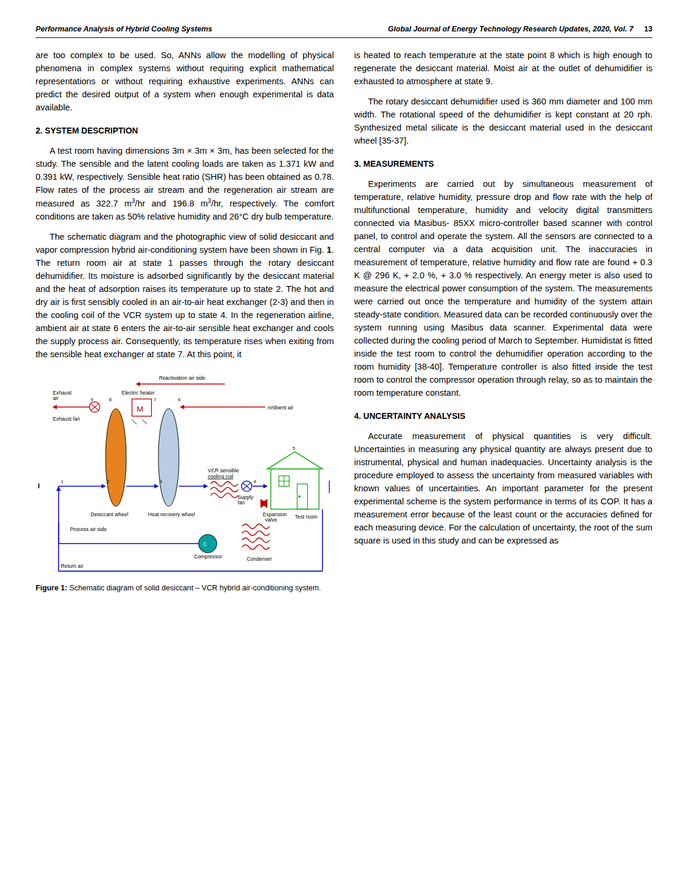Performance Analysis of Hybrid Cooling Systems
Global Journal of Energy Technology Research Updates, 2020, Vol. 713
are too complex to be used. So, ANNs allow the modelling of physical phenomena in complex systems without requiring explicit mathematical representations or without requiring exhaustive experiments. ANNs can predict the desired output of a system when enough experimental is data available.
2. System Description
A test room having dimensions 3m × 3m × 3m, has been selected for the study. The sensible and the latent cooling loads are taken as 1.371 kW and 0.391 kW, respectively. Sensible heat ratio (SHR) has been obtained as 0.78. Flow rates of the process air stream and the regeneration air stream are measured as 322.7 m3/hr and 196.8 m3/hr, respectively. The comfort conditions are taken as 50% relative humidity and 26°C dry bulb temperature.
The schematic diagram and the photographic view of solid desiccant and vapor compression hybrid air-conditioning system have been shown in Fig. 1. The return room air at state 1 passes through the rotary desiccant dehumidifier. Its moisture is adsorbed significantly by the desiccant material and the heat of adsorption raises its temperature up to state 2. The hot and dry air is first sensibly cooled in an air-to-air heat exchanger (2-3) and then in the cooling coil of the VCR system up to state 4. In the regeneration airline, ambient air at state 6 enters the air-to-air sensible heat exchanger and cools the supply process air. Consequently, its temperature rises when exiting from the sensible heat exchanger at state 7. At this point, it
Reactivation air side Exhaust air Electric heater 9 Exhaust fan 8 M 7 6 Ambient air 1 2 3 VCR sensible cooling coil Supply fan 4 5 Test room Desiccant wheel Heat recovery wheel Process air side Expansion valve C Compressor Condenser Return air I
Figure 1: Schematic diagram of solid desiccant – VCR hybrid air-conditioning system.
is heated to reach temperature at the state point 8 which is high enough to regenerate the desiccant material. Moist air at the outlet of dehumidifier is exhausted to atmosphere at state 9.
The rotary desiccant dehumidifier used is 360 mm diameter and 100 mm width. The rotational speed of the dehumidifier is kept constant at 20 rph. Synthesized metal silicate is the desiccant material used in the desiccant wheel [35-37].
3. Measurements
Experiments are carried out by simultaneous measurement of temperature, relative humidity, pressure drop and flow rate with the help of multifunctional temperature, humidity and velocity digital transmitters connected via Masibus- 85XX micro-controller based scanner with control panel, to control and operate the system. All the sensors are connected to a central computer via a data acquisition unit. The inaccuracies in measurement of temperature, relative humidity and flow rate are found + 0.3 K @ 296 K, + 2.0 %, + 3.0 % respectively. An energy meter is also used to measure the electrical power consumption of the system. The measurements were carried out once the temperature and humidity of the system attain steady-state condition. Measured data can be recorded continuously over the system running using Masibus data scanner. Experimental data were collected during the cooling period of March to September. Humidistat is fitted inside the test room to control the dehumidifier operation according to the room humidity [38-40]. Temperature controller is also fitted inside the test room to control the compressor operation through relay, so as to maintain the room temperature constant.
4. Uncertainty Analysis
Accurate measurement of physical quantities is very difficult. Uncertainties in measuring any physical quantity are always present due to instrumental, physical and human inadequacies. Uncertainty analysis is the procedure employed to assess the uncertainty from measured variables with known values of uncertainties. An important parameter for the present experimental scheme is the system performance in terms of its COP. It has a measurement error because of the least count or the accuracies defined for each measuring device. For the calculation of uncertainty, the root of the sum square is used in this study and can be expressed as